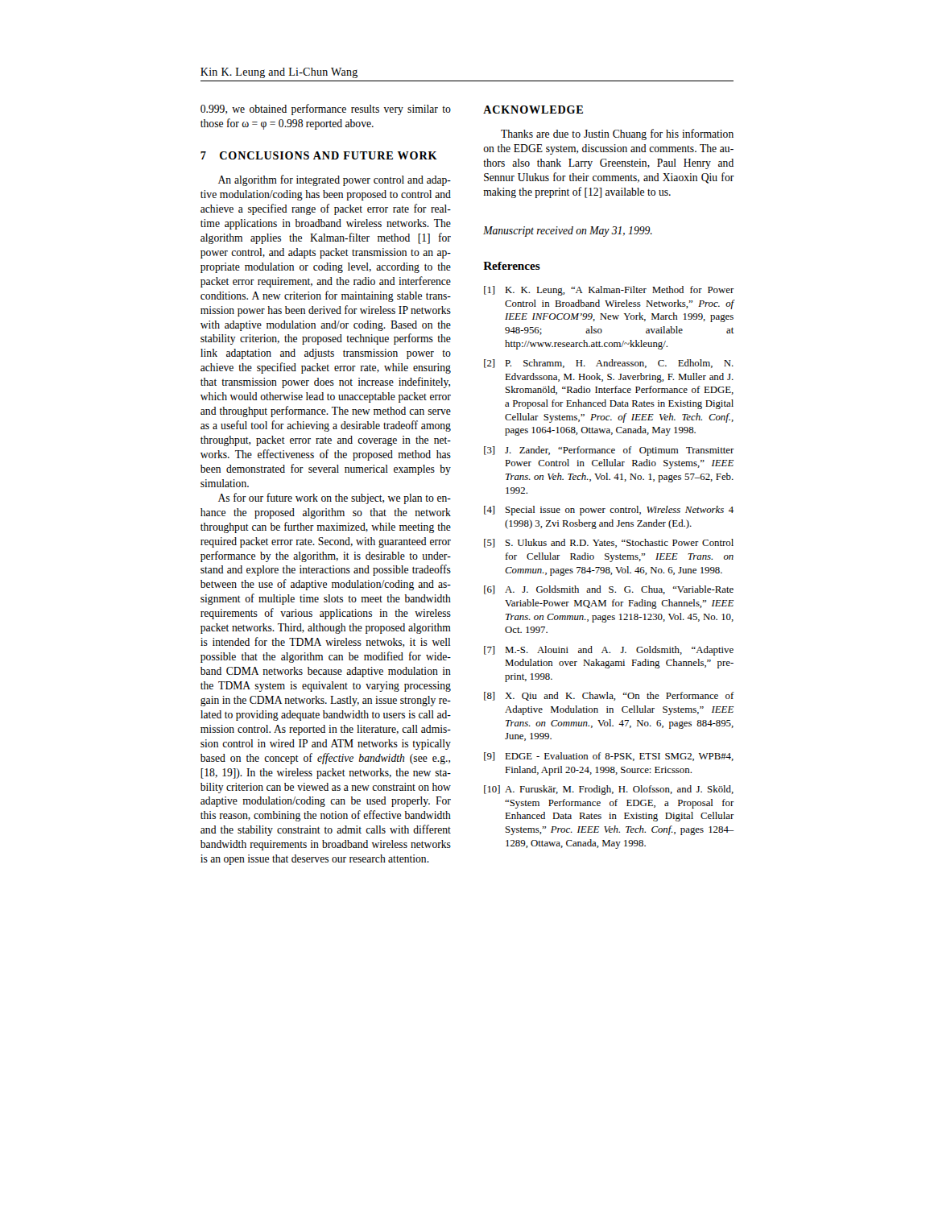Kin K. Leung and Li-Chun Wang
0.999, we obtained performance results very similar to those for ω = φ = 0.998 reported above.
7 CONCLUSIONS AND FUTURE WORK
An algorithm for integrated power control and adaptive modulation/coding has been proposed to control and achieve a specified range of packet error rate for real-time applications in broadband wireless networks. The algorithm applies the Kalman-filter method [1] for power control, and adapts packet transmission to an appropriate modulation or coding level, according to the packet error requirement, and the radio and interference conditions. A new criterion for maintaining stable transmission power has been derived for wireless IP networks with adaptive modulation and/or coding. Based on the stability criterion, the proposed technique performs the link adaptation and adjusts transmission power to achieve the specified packet error rate, while ensuring that transmission power does not increase indefinitely, which would otherwise lead to unacceptable packet error and throughput performance. The new method can serve as a useful tool for achieving a desirable tradeoff among throughput, packet error rate and coverage in the networks. The effectiveness of the proposed method has been demonstrated for several numerical examples by simulation.
As for our future work on the subject, we plan to enhance the proposed algorithm so that the network throughput can be further maximized, while meeting the required packet error rate. Second, with guaranteed error performance by the algorithm, it is desirable to understand and explore the interactions and possible tradeoffs between the use of adaptive modulation/coding and assignment of multiple time slots to meet the bandwidth requirements of various applications in the wireless packet networks. Third, although the proposed algorithm is intended for the TDMA wireless netwoks, it is well possible that the algorithm can be modified for wideband CDMA networks because adaptive modulation in the TDMA system is equivalent to varying processing gain in the CDMA networks. Lastly, an issue strongly related to providing adequate bandwidth to users is call admission control. As reported in the literature, call admission control in wired IP and ATM networks is typically based on the concept of effective bandwidth (see e.g., [18, 19]). In the wireless packet networks, the new stability criterion can be viewed as a new constraint on how adaptive modulation/coding can be used properly. For this reason, combining the notion of effective bandwidth and the stability constraint to admit calls with different bandwidth requirements in broadband wireless networks is an open issue that deserves our research attention.
ACKNOWLEDGE
Thanks are due to Justin Chuang for his information on the EDGE system, discussion and comments. The authors also thank Larry Greenstein, Paul Henry and Sennur Ulukus for their comments, and Xiaoxin Qiu for making the preprint of [12] available to us.
Manuscript received on May 31, 1999.
References
[1] K. K. Leung, “A Kalman-Filter Method for Power Control in Broadband Wireless Networks,” Proc. of IEEE INFOCOM’99, New York, March 1999, pages 948-956; also available at http://www.research.att.com/~kkleung/.
[2] P. Schramm, H. Andreasson, C. Edholm, N. Edvardssona, M. Hook, S. Javerbring, F. Muller and J. Skromanöld, “Radio Interface Performance of EDGE, a Proposal for Enhanced Data Rates in Existing Digital Cellular Systems,” Proc. of IEEE Veh. Tech. Conf., pages 1064-1068, Ottawa, Canada, May 1998.
[3] J. Zander, “Performance of Optimum Transmitter Power Control in Cellular Radio Systems,” IEEE Trans. on Veh. Tech., Vol. 41, No. 1, pages 57–62, Feb. 1992.
[4] Special issue on power control, Wireless Networks 4 (1998) 3, Zvi Rosberg and Jens Zander (Ed.).
[5] S. Ulukus and R.D. Yates, “Stochastic Power Control for Cellular Radio Systems,” IEEE Trans. on Commun., pages 784-798, Vol. 46, No. 6, June 1998.
[6] A. J. Goldsmith and S. G. Chua, “Variable-Rate Variable-Power MQAM for Fading Channels,” IEEE Trans. on Commun., pages 1218-1230, Vol. 45, No. 10, Oct. 1997.
[7] M.-S. Alouini and A. J. Goldsmith, “Adaptive Modulation over Nakagami Fading Channels,” preprint, 1998.
[8] X. Qiu and K. Chawla, “On the Performance of Adaptive Modulation in Cellular Systems,” IEEE Trans. on Commun., Vol. 47, No. 6, pages 884-895, June, 1999.
[9] EDGE - Evaluation of 8-PSK, ETSI SMG2, WPB#4, Finland, April 20-24, 1998, Source: Ericsson.
[10] A. Furuskär, M. Frodigh, H. Olofsson, and J. Sköld, “System Performance of EDGE, a Proposal for Enhanced Data Rates in Existing Digital Cellular Systems,” Proc. IEEE Veh. Tech. Conf., pages 1284–1289, Ottawa, Canada, May 1998.